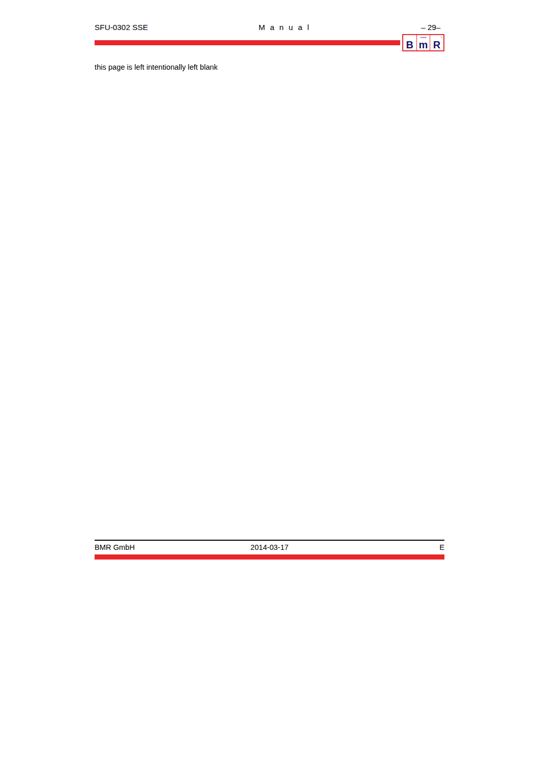SFU-0302 SSE
M a n u a l
– 29–
B
GmbH m
® R
this page is left intentionally left blank
BMR GmbH
2014-03-17
E